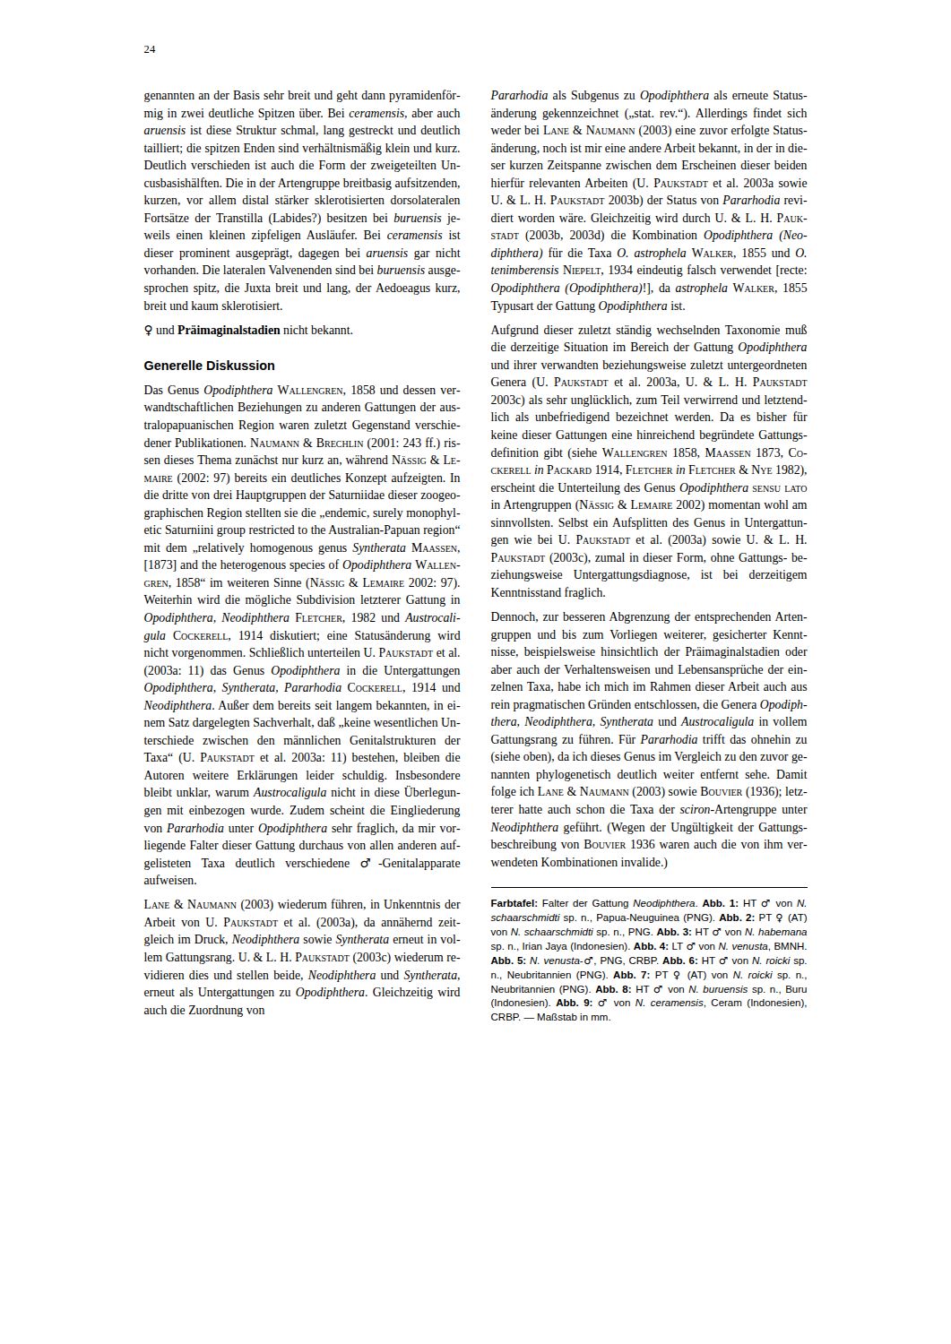24
genannten an der Basis sehr breit und geht dann pyramidenförmig in zwei deutliche Spitzen über. Bei ceramensis, aber auch aruensis ist diese Struktur schmal, lang gestreckt und deutlich tailliert; die spitzen Enden sind verhältnismäßig klein und kurz. Deutlich verschieden ist auch die Form der zweigeteilten Uncusbasishälften. Die in der Artengruppe breitbasig aufsitzenden, kurzen, vor allem distal stärker sklerotisierten dorsolateralen Fortsätze der Transtilla (Labides?) besitzen bei buruensis jeweils einen kleinen zipfeligen Ausläufer. Bei ceramensis ist dieser prominent ausgeprägt, dagegen bei aruensis gar nicht vorhanden. Die lateralen Valvenenden sind bei buruensis ausgesprochen spitz, die Juxta breit und lang, der Aedoeagus kurz, breit und kaum sklerotisiert.
♀ und Präimaginalstadien nicht bekannt.
Generelle Diskussion
Das Genus Opodiphthera Wallengren, 1858 und dessen verwandtschaftlichen Beziehungen zu anderen Gattungen der australopapuanischen Region waren zuletzt Gegenstand verschiedener Publikationen. Naumann & Brechlin (2001: 243 ff.) rissen dieses Thema zunächst nur kurz an, während Nässig & Lemaire (2002: 97) bereits ein deutliches Konzept aufzeigten. In die dritte von drei Hauptgruppen der Saturniidae dieser zoogeographischen Region stellten sie die „endemic, surely monophyletic Saturniini group restricted to the Australian-Papuan region“ mit dem „relatively homogenous genus Syntherata Maassen, [1873] and the heterogenous species of Opodiphthera Wallengren, 1858“ im weiteren Sinne (Nässig & Lemaire 2002: 97). Weiterhin wird die mögliche Subdivision letzterer Gattung in Opodiphthera, Neodiphthera Fletcher, 1982 und Austrocaligula Cockerell, 1914 diskutiert; eine Statusänderung wird nicht vorgenommen. Schließlich unterteilen U. Paukstadt et al. (2003a: 11) das Genus Opodiphthera in die Untergattungen Opodiphthera, Syntherata, Pararhodia Cockerell, 1914 und Neodiphthera. Außer dem bereits seit langem bekannten, in einem Satz dargelegten Sachverhalt, daß „keine wesentlichen Unterschiede zwischen den männlichen Genitalstrukturen der Taxa“ (U. Paukstadt et al. 2003a: 11) bestehen, bleiben die Autoren weitere Erklärungen leider schuldig. Insbesondere bleibt unklar, warum Austrocaligula nicht in diese Überlegungen mit einbezogen wurde. Zudem scheint die Eingliederung von Pararhodia unter Opodiphthera sehr fraglich, da mir vorliegende Falter dieser Gattung durchaus von allen anderen aufgelisteten Taxa deutlich verschiedene ♂-Genitalapparate aufweisen.
Lane & Naumann (2003) wiederum führen, in Unkenntnis der Arbeit von U. Paukstadt et al. (2003a), da annähernd zeitgleich im Druck, Neodiphthera sowie Syntherata erneut in vollem Gattungsrang. U. & L. H. Paukstadt (2003c) wiederum revidieren dies und stellen beide, Neodiphthera und Syntherata, erneut als Untergattungen zu Opodiphthera. Gleichzeitig wird auch die Zuordnung von
Pararhodia als Subgenus zu Opodiphthera als erneute Statusänderung gekennzeichnet („stat. rev.“). Allerdings findet sich weder bei Lane & Naumann (2003) eine zuvor erfolgte Statusänderung, noch ist mir eine andere Arbeit bekannt, in der in dieser kurzen Zeitspanne zwischen dem Erscheinen dieser beiden hierfür relevanten Arbeiten (U. Paukstadt et al. 2003a sowie U. & L. H. Paukstadt 2003b) der Status von Pararhodia revidiert worden wäre. Gleichzeitig wird durch U. & L. H. Paukstadt (2003b, 2003d) die Kombination Opodiphthera (Neodiphthera) für die Taxa O. astrophela Walker, 1855 und O. tenimberensis Niepelt, 1934 eindeutig falsch verwendet [recte: Opodiphthera (Opodiphthera)!], da astrophela Walker, 1855 Typusart der Gattung Opodiphthera ist.
Aufgrund dieser zuletzt ständig wechselnden Taxonomie muß die derzeitige Situation im Bereich der Gattung Opodiphthera und ihrer verwandten beziehungsweise zuletzt untergeordneten Genera (U. Paukstadt et al. 2003a, U. & L. H. Paukstadt 2003c) als sehr unglücklich, zum Teil verwirrend und letztendlich als unbefriedigend bezeichnet werden. Da es bisher für keine dieser Gattungen eine hinreichend begründete Gattungsdefinition gibt (siehe Wallengren 1858, Maassen 1873, Cockerell in Packard 1914, Fletcher in Fletcher & Nye 1982), erscheint die Unterteilung des Genus Opodiphthera sensu lato in Artengruppen (Nässig & Lemaire 2002) momentan wohl am sinnvollsten. Selbst ein Aufsplitten des Genus in Untergattungen wie bei U. Paukstadt et al. (2003a) sowie U. & L. H. Paukstadt (2003c), zumal in dieser Form, ohne Gattungs- beziehungsweise Untergattungsdiagnose, ist bei derzeitigem Kenntnisstand fraglich.
Dennoch, zur besseren Abgrenzung der entsprechenden Artengruppen und bis zum Vorliegen weiterer, gesicherter Kenntnisse, beispielsweise hinsichtlich der Präimaginalstadien oder aber auch der Verhaltensweisen und Lebensansprüche der einzelnen Taxa, habe ich mich im Rahmen dieser Arbeit auch aus rein pragmatischen Gründen entschlossen, die Genera Opodiphthera, Neodiphthera, Syntherata und Austrocaligula in vollem Gattungsrang zu führen. Für Pararhodia trifft das ohnehin zu (siehe oben), da ich dieses Genus im Vergleich zu den zuvor genannten phylogenetisch deutlich weiter entfernt sehe. Damit folge ich Lane & Naumann (2003) sowie Bouvier (1936); letzterer hatte auch schon die Taxa der sciron-Artengruppe unter Neodiphthera geführt. (Wegen der Ungültigkeit der Gattungsbeschreibung von Bouvier 1936 waren auch die von ihm verwendeten Kombinationen invalide.)
Farbtafel: Falter der Gattung Neodiphthera. Abb. 1: HT ♂ von N. schaarschmidti sp. n., Papua-Neuguinea (PNG). Abb. 2: PT ♀ (AT) von N. schaarschmidti sp. n., PNG. Abb. 3: HT ♂ von N. habemana sp. n., Irian Jaya (Indonesien). Abb. 4: LT ♂ von N. venusta, BMNH. Abb. 5: N. venusta-♂, PNG, CRBP. Abb. 6: HT ♂ von N. roicki sp. n., Neubritannien (PNG). Abb. 7: PT ♀ (AT) von N. roicki sp. n., Neubritannien (PNG). Abb. 8: HT ♂ von N. buruensis sp. n., Buru (Indonesien). Abb. 9: ♂ von N. ceramensis, Ceram (Indonesien), CRBP. — Maßstab in mm.